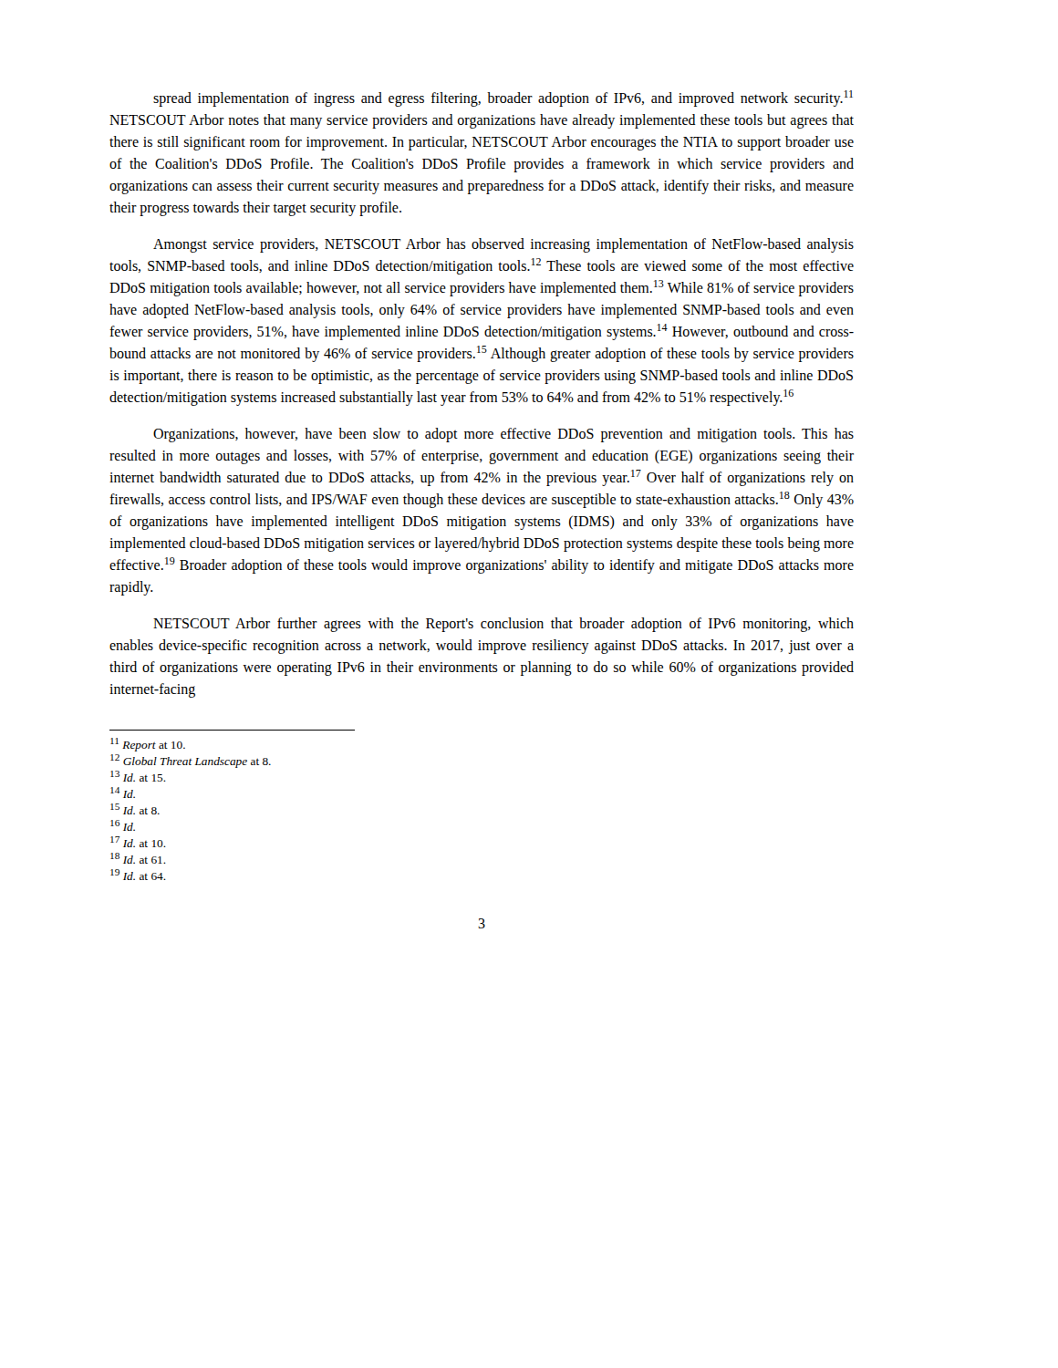spread implementation of ingress and egress filtering, broader adoption of IPv6, and improved network security.11 NETSCOUT Arbor notes that many service providers and organizations have already implemented these tools but agrees that there is still significant room for improvement. In particular, NETSCOUT Arbor encourages the NTIA to support broader use of the Coalition's DDoS Profile. The Coalition's DDoS Profile provides a framework in which service providers and organizations can assess their current security measures and preparedness for a DDoS attack, identify their risks, and measure their progress towards their target security profile.
Amongst service providers, NETSCOUT Arbor has observed increasing implementation of NetFlow-based analysis tools, SNMP-based tools, and inline DDoS detection/mitigation tools.12 These tools are viewed some of the most effective DDoS mitigation tools available; however, not all service providers have implemented them.13 While 81% of service providers have adopted NetFlow-based analysis tools, only 64% of service providers have implemented SNMP-based tools and even fewer service providers, 51%, have implemented inline DDoS detection/mitigation systems.14 However, outbound and cross-bound attacks are not monitored by 46% of service providers.15 Although greater adoption of these tools by service providers is important, there is reason to be optimistic, as the percentage of service providers using SNMP-based tools and inline DDoS detection/mitigation systems increased substantially last year from 53% to 64% and from 42% to 51% respectively.16
Organizations, however, have been slow to adopt more effective DDoS prevention and mitigation tools. This has resulted in more outages and losses, with 57% of enterprise, government and education (EGE) organizations seeing their internet bandwidth saturated due to DDoS attacks, up from 42% in the previous year.17 Over half of organizations rely on firewalls, access control lists, and IPS/WAF even though these devices are susceptible to state-exhaustion attacks.18 Only 43% of organizations have implemented intelligent DDoS mitigation systems (IDMS) and only 33% of organizations have implemented cloud-based DDoS mitigation services or layered/hybrid DDoS protection systems despite these tools being more effective.19 Broader adoption of these tools would improve organizations' ability to identify and mitigate DDoS attacks more rapidly.
NETSCOUT Arbor further agrees with the Report's conclusion that broader adoption of IPv6 monitoring, which enables device-specific recognition across a network, would improve resiliency against DDoS attacks. In 2017, just over a third of organizations were operating IPv6 in their environments or planning to do so while 60% of organizations provided internet-facing
11 Report at 10.
12 Global Threat Landscape at 8.
13 Id. at 15.
14 Id.
15 Id. at 8.
16 Id.
17 Id. at 10.
18 Id. at 61.
19 Id. at 64.
3